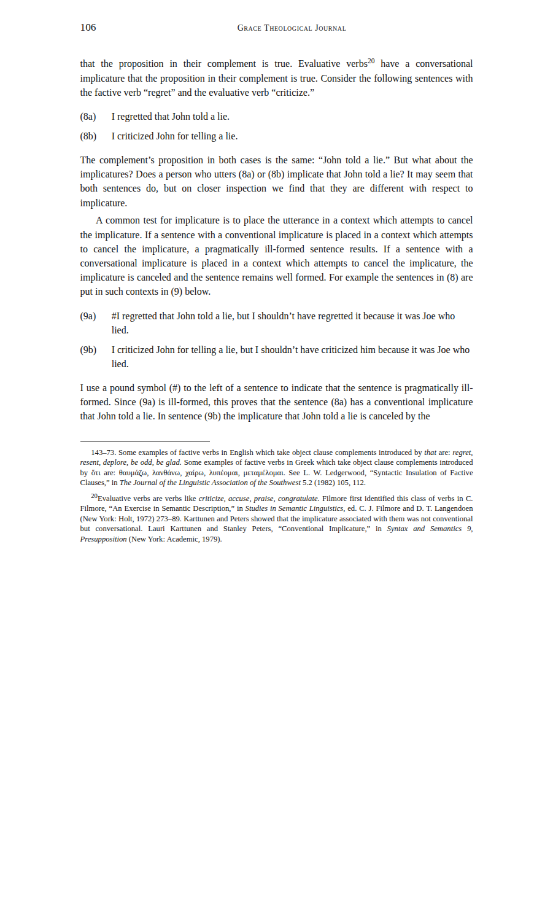106 Grace Theological Journal
that the proposition in their complement is true. Evaluative verbs20 have a conversational implicature that the proposition in their complement is true. Consider the following sentences with the factive verb “regret” and the evaluative verb “criticize.”
(8a) I regretted that John told a lie.
(8b) I criticized John for telling a lie.
The complement’s proposition in both cases is the same: “John told a lie.” But what about the implicatures? Does a person who utters (8a) or (8b) implicate that John told a lie? It may seem that both sentences do, but on closer inspection we find that they are different with respect to implicature.
A common test for implicature is to place the utterance in a context which attempts to cancel the implicature. If a sentence with a conventional implicature is placed in a context which attempts to cancel the implicature, a pragmatically ill-formed sentence results. If a sentence with a conversational implicature is placed in a context which attempts to cancel the implicature, the implicature is canceled and the sentence remains well formed. For example the sentences in (8) are put in such contexts in (9) below.
(9a)#I regretted that John told a lie, but I shouldn’t have regretted it because it was Joe who lied.
(9b) I criticized John for telling a lie, but I shouldn’t have criticized him because it was Joe who lied.
I use a pound symbol (#) to the left of a sentence to indicate that the sentence is pragmatically ill-formed. Since (9a) is ill-formed, this proves that the sentence (8a) has a conventional implicature that John told a lie. In sentence (9b) the implicature that John told a lie is canceled by the
143–73. Some examples of factive verbs in English which take object clause complements introduced by that are: regret, resent, deplore, be odd, be glad. Some examples of factive verbs in Greek which take object clause complements introduced by ὅτι are: θαυμάζω, λανθάνω, χαίρω, λυπέομαι, μεταμέλομαι. See L. W. Ledgerwood, “Syntactic Insulation of Factive Clauses,” in The Journal of the Linguistic Association of the Southwest 5.2 (1982) 105, 112.
20 Evaluative verbs are verbs like criticize, accuse, praise, congratulate. Filmore first identified this class of verbs in C. Filmore, “An Exercise in Semantic Description,” in Studies in Semantic Linguistics, ed. C. J. Filmore and D. T. Langendoen (New York: Holt, 1972) 273–89. Karttunen and Peters showed that the implicature associated with them was not conventional but conversational. Lauri Karttunen and Stanley Peters, “Conventional Implicature,” in Syntax and Semantics 9, Presupposition (New York: Academic, 1979).